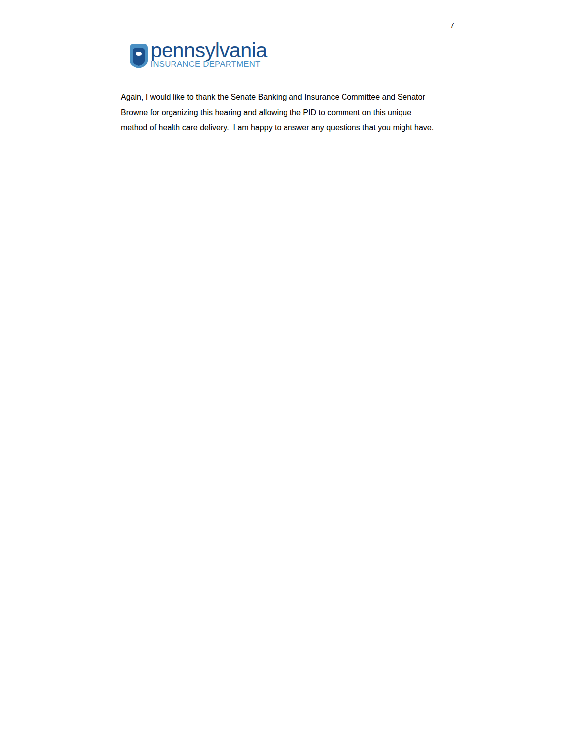7
pennsylvania INSURANCE DEPARTMENT
Again, I would like to thank the Senate Banking and Insurance Committee and Senator Browne for organizing this hearing and allowing the PID to comment on this unique method of health care delivery. I am happy to answer any questions that you might have.